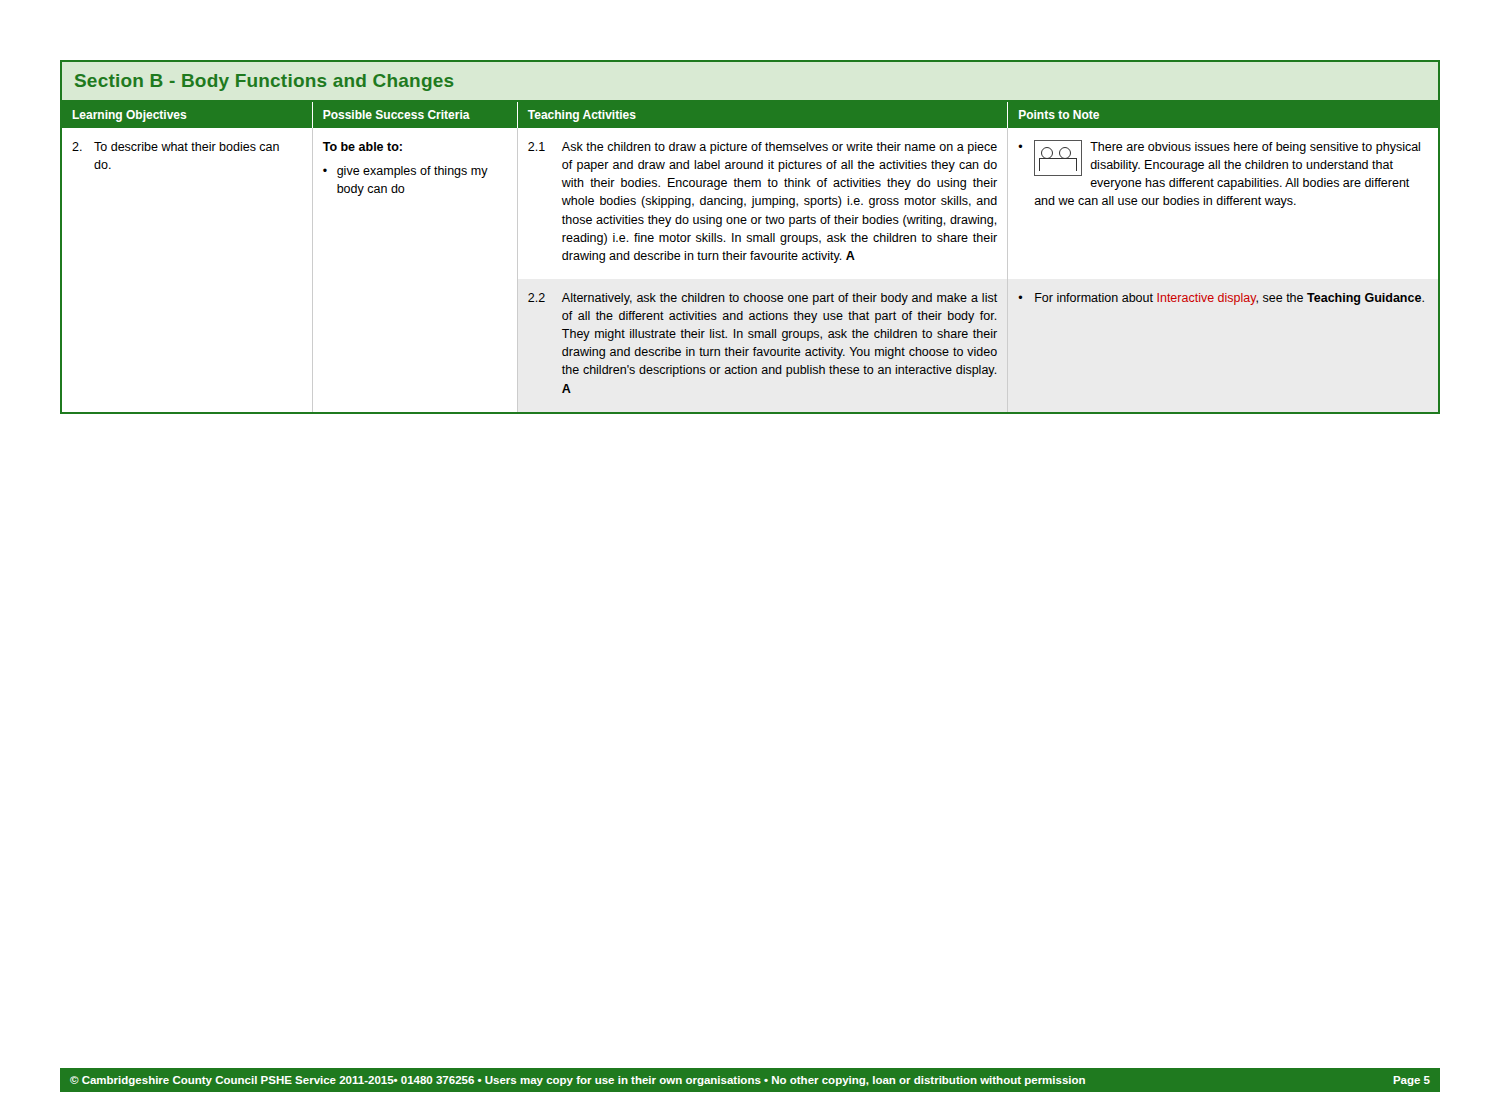Section B - Body Functions and Changes
| Learning Objectives | Possible Success Criteria | Teaching Activities | Points to Note |
| --- | --- | --- | --- |
| 2. To describe what their bodies can do. | To be able to: give examples of things my body can do | 2.1 Ask the children to draw a picture of themselves or write their name on a piece of paper and draw and label around it pictures of all the activities they can do with their bodies. Encourage them to think of activities they do using their whole bodies (skipping, dancing, jumping, sports) i.e. gross motor skills, and those activities they do using one or two parts of their bodies (writing, drawing, reading) i.e. fine motor skills. In small groups, ask the children to share their drawing and describe in turn their favourite activity. A | • There are obvious issues here of being sensitive to physical disability. Encourage all the children to understand that everyone has different capabilities. All bodies are different and we can all use our bodies in different ways. |
| 2.2 Alternatively, ask the children to choose one part of their body and make a list of all the different activities and actions they use that part of their body for. They might illustrate their list. In small groups, ask the children to share their drawing and describe in turn their favourite activity. You might choose to video the children's descriptions or action and publish these to an interactive display. A | • For information about Interactive display , see the Teaching Guidance . |
© Cambridgeshire County Council PSHE Service 2011-2015• 01480 376256 • Users may copy for use in their own organisations • No other copying, loan or distribution without permission Page 5